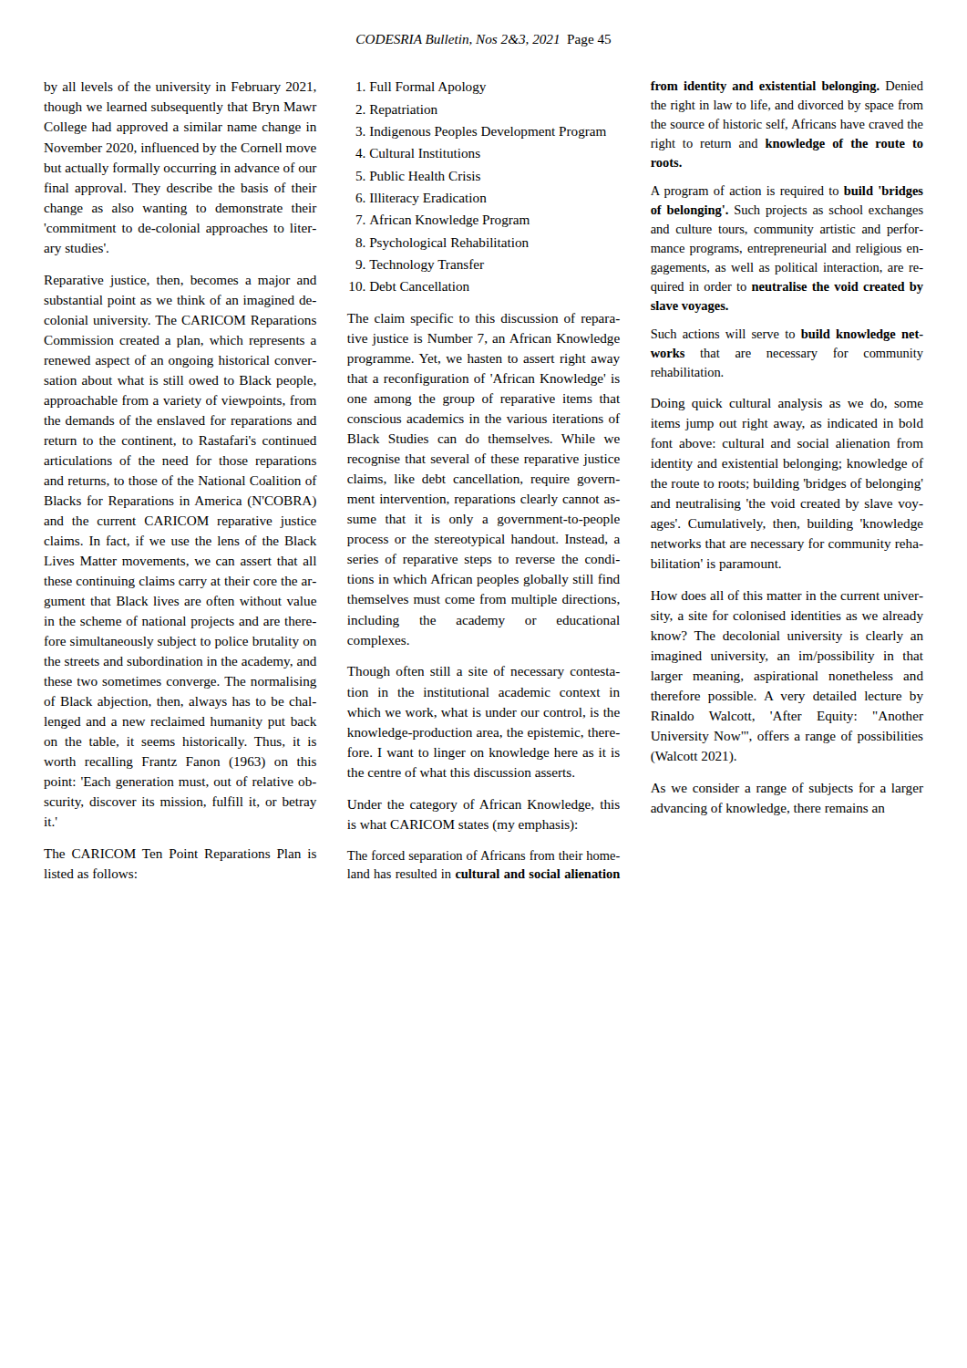CODESRIA Bulletin, Nos 2&3, 2021 Page 45
by all levels of the university in February 2021, though we learned subsequently that Bryn Mawr College had approved a similar name change in November 2020, influenced by the Cornell move but actually formally occurring in advance of our final approval. They describe the basis of their change as also wanting to demonstrate their 'commitment to de-colonial approaches to literary studies'.
Reparative justice, then, becomes a major and substantial point as we think of an imagined decolonial university. The CARICOM Reparations Commission created a plan, which represents a renewed aspect of an ongoing historical conversation about what is still owed to Black people, approachable from a variety of viewpoints, from the demands of the enslaved for reparations and return to the continent, to Rastafari's continued articulations of the need for those reparations and returns, to those of the National Coalition of Blacks for Reparations in America (N'COBRA) and the current CARICOM reparative justice claims. In fact, if we use the lens of the Black Lives Matter movements, we can assert that all these continuing claims carry at their core the argument that Black lives are often without value in the scheme of national projects and are therefore simultaneously subject to police brutality on the streets and subordination in the academy, and these two sometimes converge. The normalising of Black abjection, then, always has to be challenged and a new reclaimed humanity put back on the table, it seems historically. Thus, it is worth recalling Frantz Fanon (1963) on this point: 'Each generation must, out of relative obscurity, discover its mission, fulfill it, or betray it.'
The CARICOM Ten Point Reparations Plan is listed as follows:
Full Formal Apology
Repatriation
Indigenous Peoples Development Program
Cultural Institutions
Public Health Crisis
Illiteracy Eradication
African Knowledge Program
Psychological Rehabilitation
Technology Transfer
Debt Cancellation
The claim specific to this discussion of reparative justice is Number 7, an African Knowledge programme. Yet, we hasten to assert right away that a reconfiguration of 'African Knowledge' is one among the group of reparative items that conscious academics in the various iterations of Black Studies can do themselves. While we recognise that several of these reparative justice claims, like debt cancellation, require government intervention, reparations clearly cannot assume that it is only a government-to-people process or the stereotypical handout. Instead, a series of reparative steps to reverse the conditions in which African peoples globally still find themselves must come from multiple directions, including the academy or educational complexes.
Though often still a site of necessary contestation in the institutional academic context in which we work, what is under our control, is the knowledge-production area, the epistemic, therefore. I want to linger on knowledge here as it is the centre of what this discussion asserts.
Under the category of African Knowledge, this is what CARICOM states (my emphasis):
The forced separation of Africans from their homeland has resulted in cultural and social alienation from identity and existential belonging. Denied the right in law to life, and divorced by space from the source of historic self, Africans have craved the right to return and knowledge of the route to roots.
A program of action is required to build 'bridges of belonging'. Such projects as school exchanges and culture tours, community artistic and performance programs, entrepreneurial and religious engagements, as well as political interaction, are required in order to neutralise the void created by slave voyages.
Such actions will serve to build knowledge networks that are necessary for community rehabilitation.
Doing quick cultural analysis as we do, some items jump out right away, as indicated in bold font above: cultural and social alienation from identity and existential belonging; knowledge of the route to roots; building 'bridges of belonging' and neutralising 'the void created by slave voyages'. Cumulatively, then, building 'knowledge networks that are necessary for community rehabilitation' is paramount.
How does all of this matter in the current university, a site for colonised identities as we already know? The decolonial university is clearly an imagined university, an im/possibility in that larger meaning, aspirational nonetheless and therefore possible. A very detailed lecture by Rinaldo Walcott, 'After Equity: "Another University Now"', offers a range of possibilities (Walcott 2021).
As we consider a range of subjects for a larger advancing of knowledge, there remains an